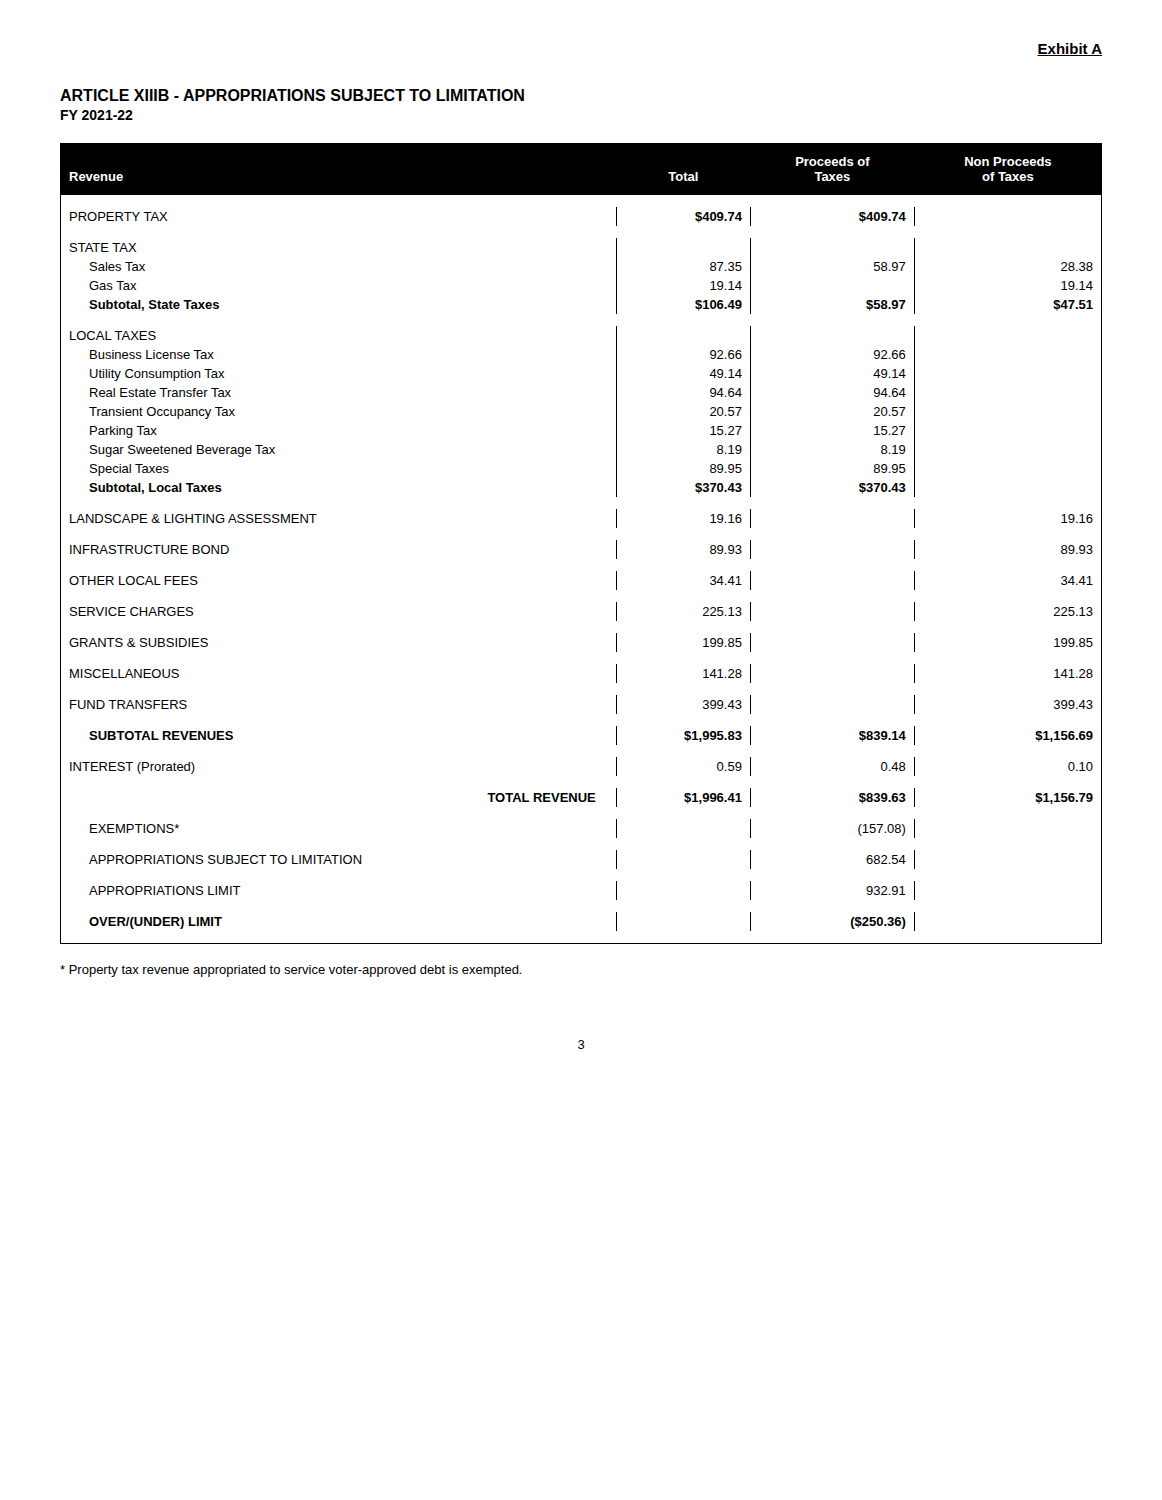Exhibit A
ARTICLE XIIIB - APPROPRIATIONS SUBJECT TO LIMITATION
FY 2021-22
| Revenue | Total | Proceeds of Taxes | Non Proceeds of Taxes |
| --- | --- | --- | --- |
| PROPERTY TAX | $409.74 | $409.74 | |
| STATE TAX | | | |
| Sales Tax | 87.35 | 58.97 | 28.38 |
| Gas Tax | 19.14 | | 19.14 |
| Subtotal, State Taxes | $106.49 | $58.97 | $47.51 |
| LOCAL TAXES | | | |
| Business License Tax | 92.66 | 92.66 | |
| Utility Consumption Tax | 49.14 | 49.14 | |
| Real Estate Transfer Tax | 94.64 | 94.64 | |
| Transient Occupancy Tax | 20.57 | 20.57 | |
| Parking Tax | 15.27 | 15.27 | |
| Sugar Sweetened Beverage Tax | 8.19 | 8.19 | |
| Special Taxes | 89.95 | 89.95 | |
| Subtotal, Local Taxes | $370.43 | $370.43 | |
| LANDSCAPE & LIGHTING ASSESSMENT | 19.16 | | 19.16 |
| INFRASTRUCTURE BOND | 89.93 | | 89.93 |
| OTHER LOCAL FEES | 34.41 | | 34.41 |
| SERVICE CHARGES | 225.13 | | 225.13 |
| GRANTS & SUBSIDIES | 199.85 | | 199.85 |
| MISCELLANEOUS | 141.28 | | 141.28 |
| FUND TRANSFERS | 399.43 | | 399.43 |
| SUBTOTAL REVENUES | $1,995.83 | $839.14 | $1,156.69 |
| INTEREST (Prorated) | 0.59 | 0.48 | 0.10 |
| TOTAL REVENUE | $1,996.41 | $839.63 | $1,156.79 |
| EXEMPTIONS* | | (157.08) | |
| APPROPRIATIONS SUBJECT TO LIMITATION | | 682.54 | |
| APPROPRIATIONS LIMIT | | 932.91 | |
| OVER/(UNDER) LIMIT | | ($250.36) | |
* Property tax revenue appropriated to service voter-approved debt is exempted.
3